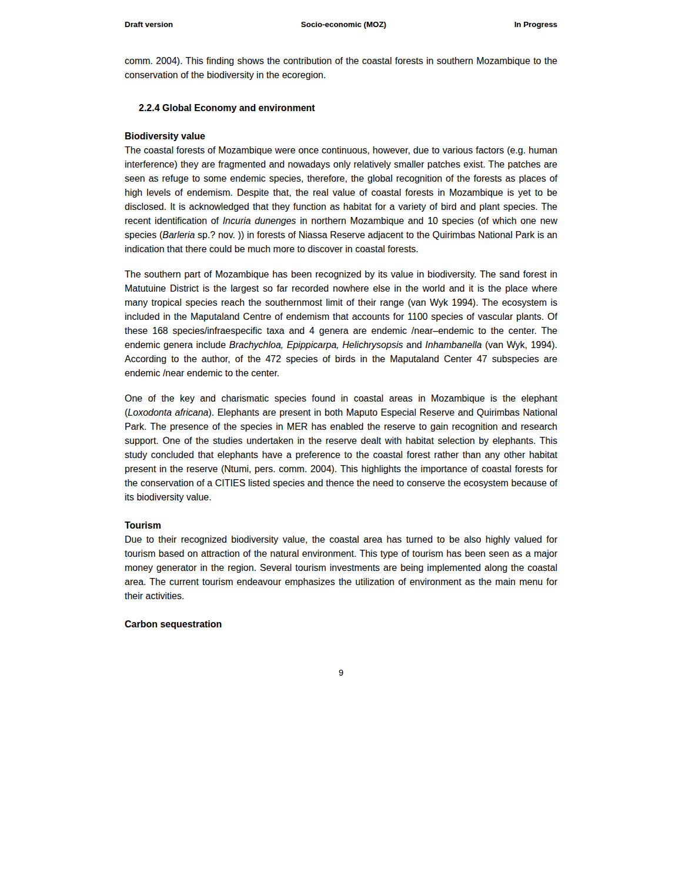Draft version Socio-economic (MOZ) In Progress
comm. 2004). This finding shows the contribution of the coastal forests in southern Mozambique to the conservation of the biodiversity in the ecoregion.
2.2.4 Global Economy and environment
Biodiversity value
The coastal forests of Mozambique were once continuous, however, due to various factors (e.g. human interference) they are fragmented and nowadays only relatively smaller patches exist. The patches are seen as refuge to some endemic species, therefore, the global recognition of the forests as places of high levels of endemism. Despite that, the real value of coastal forests in Mozambique is yet to be disclosed. It is acknowledged that they function as habitat for a variety of bird and plant species. The recent identification of Incuria dunenges in northern Mozambique and 10 species (of which one new species (Barleria sp.? nov. )) in forests of Niassa Reserve adjacent to the Quirimbas National Park is an indication that there could be much more to discover in coastal forests.
The southern part of Mozambique has been recognized by its value in biodiversity. The sand forest in Matutuine District is the largest so far recorded nowhere else in the world and it is the place where many tropical species reach the southernmost limit of their range (van Wyk 1994). The ecosystem is included in the Maputaland Centre of endemism that accounts for 1100 species of vascular plants. Of these 168 species/infraespecific taxa and 4 genera are endemic /near–endemic to the center. The endemic genera include Brachychloa, Epippicarpa, Helichrysopsis and Inhambanella (van Wyk, 1994). According to the author, of the 472 species of birds in the Maputaland Center 47 subspecies are endemic /near endemic to the center.
One of the key and charismatic species found in coastal areas in Mozambique is the elephant (Loxodonta africana). Elephants are present in both Maputo Especial Reserve and Quirimbas National Park. The presence of the species in MER has enabled the reserve to gain recognition and research support. One of the studies undertaken in the reserve dealt with habitat selection by elephants. This study concluded that elephants have a preference to the coastal forest rather than any other habitat present in the reserve (Ntumi, pers. comm. 2004). This highlights the importance of coastal forests for the conservation of a CITIES listed species and thence the need to conserve the ecosystem because of its biodiversity value.
Tourism
Due to their recognized biodiversity value, the coastal area has turned to be also highly valued for tourism based on attraction of the natural environment. This type of tourism has been seen as a major money generator in the region. Several tourism investments are being implemented along the coastal area. The current tourism endeavour emphasizes the utilization of environment as the main menu for their activities.
Carbon sequestration
9